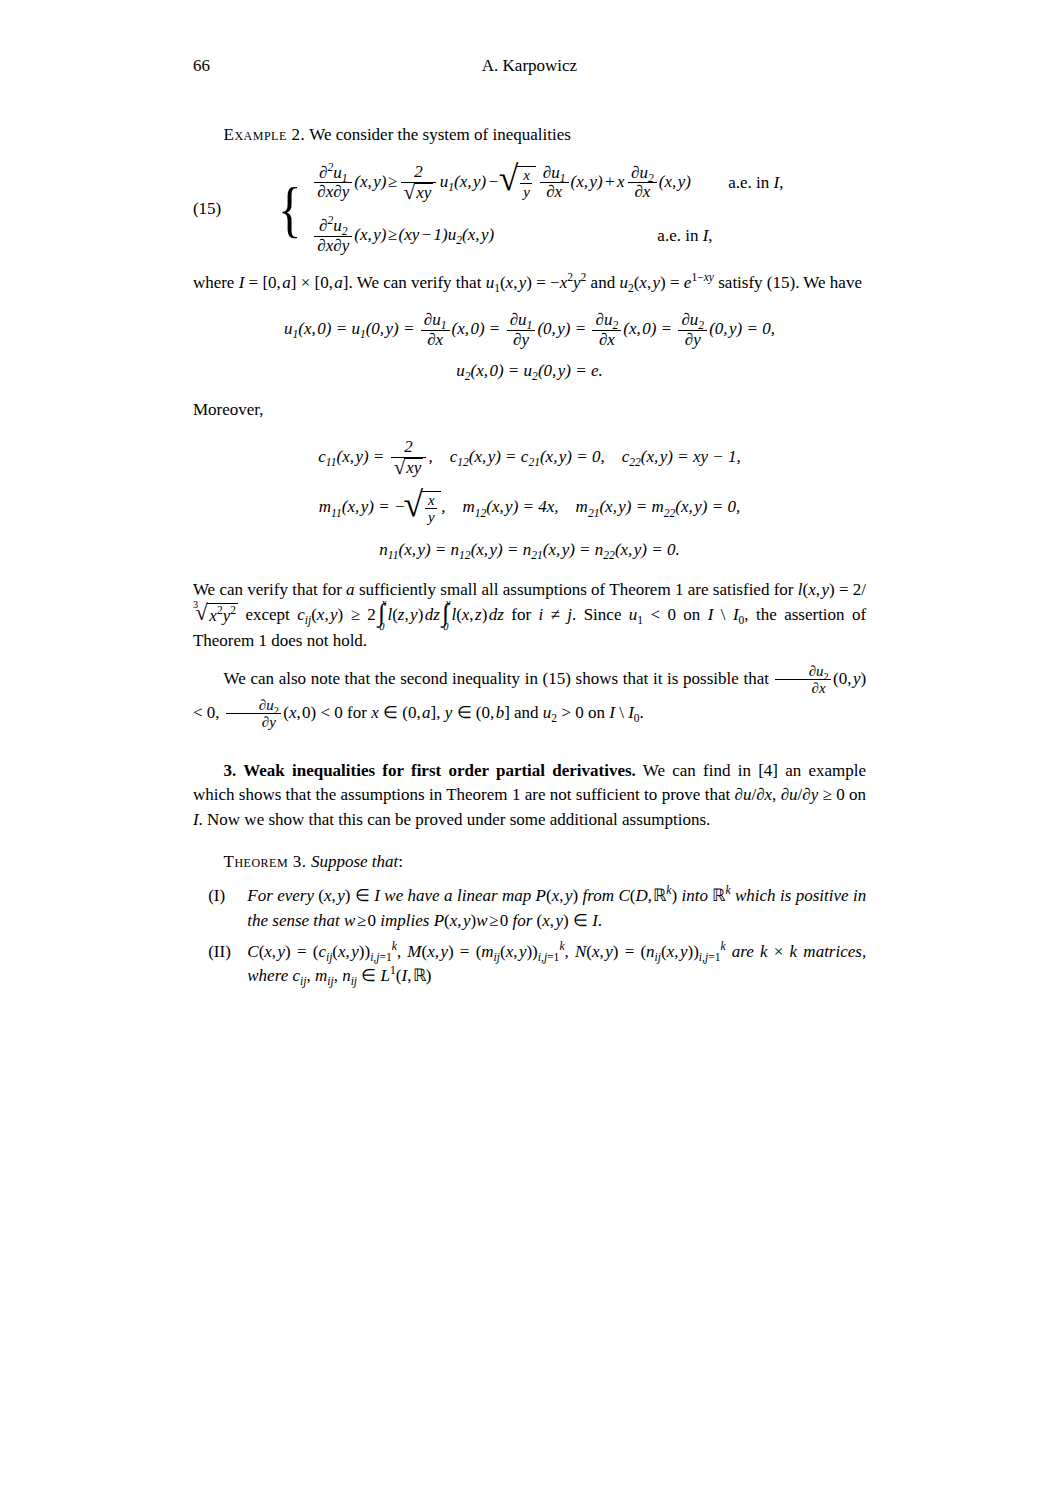66 A. Karpowicz
Example 2. We consider the system of inequalities
(15) { ∂2u1∂x∂y(x, y) ≥ 2 xy u1(x, y) − xy ∂u1∂x(x, y) + x ∂u2∂x(x, y) a.e. in I, ∂2u2∂x∂y(x, y) ≥ (xy − 1)u2(x, y) a.e. in I,
where I = [0, a] × [0, a]. We can verify that u1(x, y) = −x2y2 and u2(x, y) = e1−xy satisfy (15). We have
u1(x, 0) = u1(0, y) = ∂u1∂x(x, 0) = ∂u1∂y(0, y) = ∂u2∂x(x, 0) = ∂u2∂y(0, y) = 0,
u2(x, 0) = u2(0, y) = e.
Moreover,
c11(x, y) = 2 xy, c12(x, y) = c21(x, y) = 0, c22(x, y) = xy − 1,
m11(x, y) = −xy, m12(x, y) = 4x, m21(x, y) = m22(x, y) = 0,
n11(x, y) = n12(x, y) = n21(x, y) = n22(x, y) = 0.
We can verify that for a sufficiently small all assumptions of Theorem 1 are satisfied for l(x, y) = 2/3 x2y2 except cij(x, y) ≥ 2 x∫0 l(z, y) dz y∫0 l(x, z) dz for i ≠ j. Since u1 < 0 on I \ I0, the assertion of Theorem 1 does not hold.
We can also note that the second inequality in (15) shows that it is possible that ∂u2∂x(0, y) < 0, ∂u2∂y(x, 0) < 0 for x ∈ (0, a], y ∈ (0, b] and u2 > 0 on I \ I0.
3. Weak inequalities for first order partial derivatives. We can find in [4] an example which shows that the assumptions in Theorem 1 are not sufficient to prove that ∂u/∂x, ∂u/∂y ≥ 0 on I. Now we show that this can be proved under some additional assumptions.
Theorem 3. Suppose that:
(I) For every (x, y) ∈ I we have a linear map P(x, y) from C(D, ℝk) into ℝk which is positive in the sense that w ≥ 0 implies P(x, y)w ≥ 0 for (x, y) ∈ I.
(II) C(x, y) = (cij(x, y))i,j=1k, M(x, y) = (mij(x, y))i,j=1k, N(x, y) = (nij(x, y))i,j=1k are k × k matrices, where cij, mij, nij ∈ L1(I, ℝ)